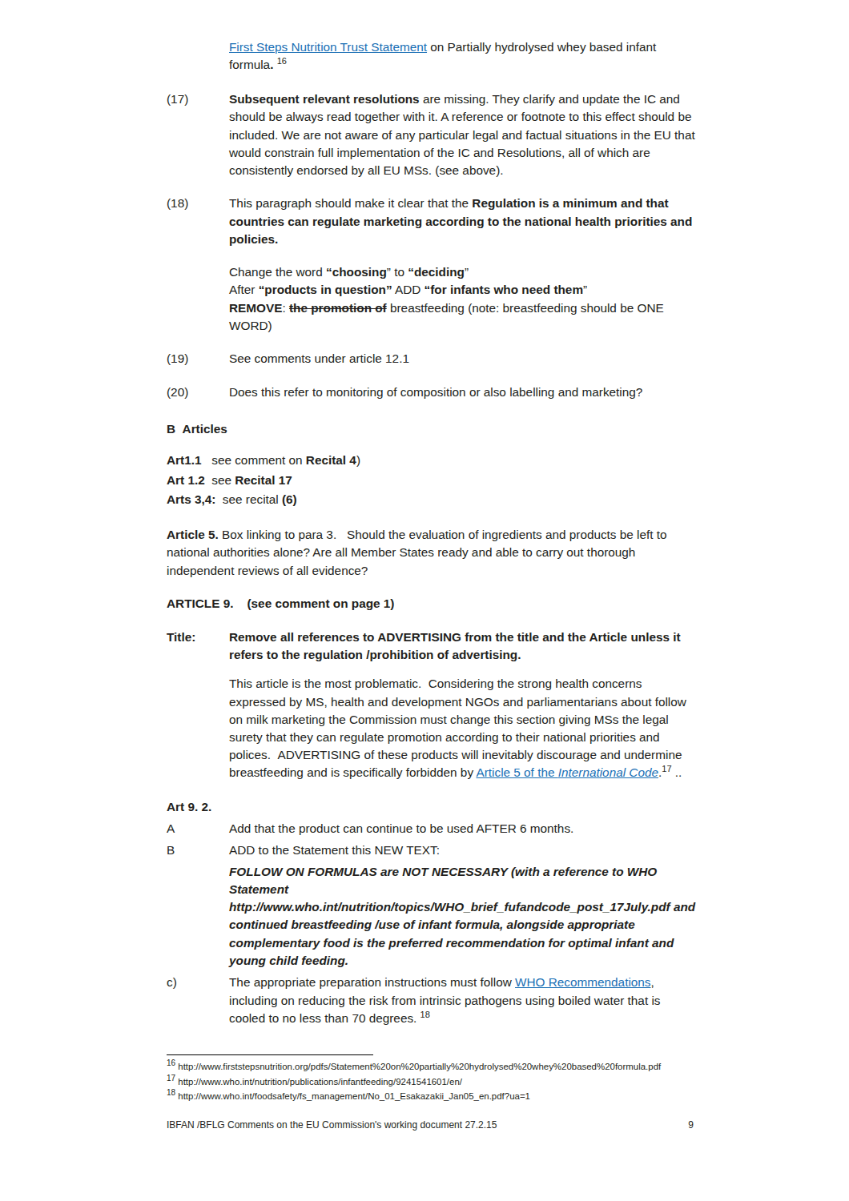First Steps Nutrition Trust Statement on Partially hydrolysed whey based infant formula. 16
(17)
Subsequent relevant resolutions are missing. They clarify and update the IC and should be always read together with it. A reference or footnote to this effect should be included. We are not aware of any particular legal and factual situations in the EU that would constrain full implementation of the IC and Resolutions, all of which are consistently endorsed by all EU MSs. (see above).
(18)
This paragraph should make it clear that the Regulation is a minimum and that countries can regulate marketing according to the national health priorities and policies.
Change the word “choosing” to “deciding”
After “products in question” ADD “for infants who need them”
REMOVE: the promotion of breastfeeding (note: breastfeeding should be ONE WORD)
(19)
See comments under article 12.1
(20)
Does this refer to monitoring of composition or also labelling and marketing?
B Articles
Art1.1 see comment on Recital 4)
Art 1.2 see Recital 17
Arts 3,4: see recital (6)
Article 5. Box linking to para 3. Should the evaluation of ingredients and products be left to national authorities alone? Are all Member States ready and able to carry out thorough independent reviews of all evidence?
ARTICLE 9. (see comment on page 1)
Title:
Remove all references to ADVERTISING from the title and the Article unless it refers to the regulation /prohibition of advertising.
This article is the most problematic. Considering the strong health concerns expressed by MS, health and development NGOs and parliamentarians about follow on milk marketing the Commission must change this section giving MSs the legal surety that they can regulate promotion according to their national priorities and polices. ADVERTISING of these products will inevitably discourage and undermine breastfeeding and is specifically forbidden by Article 5 of the International Code.17 ..
Art 9. 2.
A
Add that the product can continue to be used AFTER 6 months.
B
ADD to the Statement this NEW TEXT:
FOLLOW ON FORMULAS are NOT NECESSARY (with a reference to WHO Statement http://www.who.int/nutrition/topics/WHO_brief_fufandcode_post_17July.pdf and continued breastfeeding /use of infant formula, alongside appropriate complementary food is the preferred recommendation for optimal infant and young child feeding.
c)
The appropriate preparation instructions must follow WHO Recommendations, including on reducing the risk from intrinsic pathogens using boiled water that is cooled to no less than 70 degrees. 18
16 http://www.firststepsnutrition.org/pdfs/Statement%20on%20partially%20hydrolysed%20whey%20based%20formula.pdf
17 http://www.who.int/nutrition/publications/infantfeeding/9241541601/en/
18 http://www.who.int/foodsafety/fs_management/No_01_Esakazakii_Jan05_en.pdf?ua=1
IBFAN /BFLG Comments on the EU Commission's working document 27.2.15 9